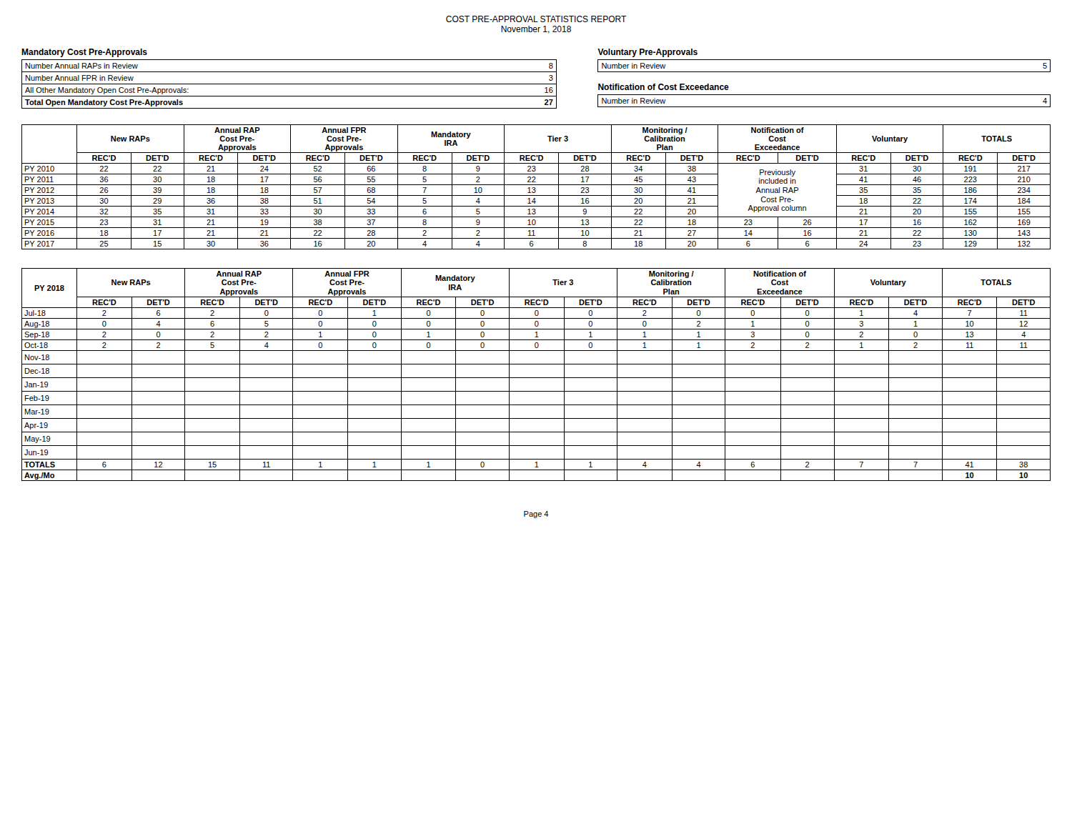COST PRE-APPROVAL STATISTICS REPORT
November 1, 2018
| Mandatory Cost Pre-Approvals / Number Annual RAPs in Review / 8 / / Number Annual FPR in Review / 3 / / All Other Mandatory Open Cost Pre-Approvals: / 16 / / Total Open Mandatory Cost Pre-Approvals / 27 / | | Voluntary Pre-Approvals / Number in Review / 5 / Notification of Cost Exceedance / Number in Review / 4 / |
| | New RAPs | Annual RAP Cost Pre- Approvals | Annual FPR Cost Pre- Approvals | Mandatory IRA | Tier 3 | Monitoring / Calibration Plan | Notification of Cost Exceedance | Voluntary | TOTALS |
| --- | --- | --- | --- | --- | --- | --- | --- | --- | --- |
| REC'D | DET'D | REC'D | DET'D | REC'D | DET'D | REC'D | DET'D | REC'D | DET'D | REC'D | DET'D | REC'D | DET'D | REC'D | DET'D | REC'D | DET'D |
| PY 2010 | 22 | 22 | 21 | 24 | 52 | 66 | 8 | 9 | 23 | 28 | 34 | 38 | Previously included in Annual RAP Cost Pre- Approval column | 31 | 30 | 191 | 217 |
| PY 2011 | 36 | 30 | 18 | 17 | 56 | 55 | 5 | 2 | 22 | 17 | 45 | 43 | 41 | 46 | 223 | 210 |
| PY 2012 | 26 | 39 | 18 | 18 | 57 | 68 | 7 | 10 | 13 | 23 | 30 | 41 | 35 | 35 | 186 | 234 |
| PY 2013 | 30 | 29 | 36 | 38 | 51 | 54 | 5 | 4 | 14 | 16 | 20 | 21 | 18 | 22 | 174 | 184 |
| PY 2014 | 32 | 35 | 31 | 33 | 30 | 33 | 6 | 5 | 13 | 9 | 22 | 20 | 21 | 20 | 155 | 155 |
| PY 2015 | 23 | 31 | 21 | 19 | 38 | 37 | 8 | 9 | 10 | 13 | 22 | 18 | 23 | 26 | 17 | 16 | 162 | 169 |
| PY 2016 | 18 | 17 | 21 | 21 | 22 | 28 | 2 | 2 | 11 | 10 | 21 | 27 | 14 | 16 | 21 | 22 | 130 | 143 |
| PY 2017 | 25 | 15 | 30 | 36 | 16 | 20 | 4 | 4 | 6 | 8 | 18 | 20 | 6 | 6 | 24 | 23 | 129 | 132 |
| PY 2018 | New RAPs | Annual RAP Cost Pre- Approvals | Annual FPR Cost Pre- Approvals | Mandatory IRA | Tier 3 | Monitoring / Calibration Plan | Notification of Cost Exceedance | Voluntary | TOTALS |
| --- | --- | --- | --- | --- | --- | --- | --- | --- | --- |
| REC'D | DET'D | REC'D | DET'D | REC'D | DET'D | REC'D | DET'D | REC'D | DET'D | REC'D | DET'D | REC'D | DET'D | REC'D | DET'D | REC'D | DET'D |
| Jul-18 | 2 | 6 | 2 | 0 | 0 | 1 | 0 | 0 | 0 | 0 | 2 | 0 | 0 | 0 | 1 | 4 | 7 | 11 |
| Aug-18 | 0 | 4 | 6 | 5 | 0 | 0 | 0 | 0 | 0 | 0 | 0 | 2 | 1 | 0 | 3 | 1 | 10 | 12 |
| Sep-18 | 2 | 0 | 2 | 2 | 1 | 0 | 1 | 0 | 1 | 1 | 1 | 1 | 3 | 0 | 2 | 0 | 13 | 4 |
| Oct-18 | 2 | 2 | 5 | 4 | 0 | 0 | 0 | 0 | 0 | 0 | 1 | 1 | 2 | 2 | 1 | 2 | 11 | 11 |
| Nov-18 | | | | | | | | | | | | | | | | | | |
| Dec-18 | | | | | | | | | | | | | | | | | | |
| Jan-19 | | | | | | | | | | | | | | | | | | |
| Feb-19 | | | | | | | | | | | | | | | | | | |
| Mar-19 | | | | | | | | | | | | | | | | | | |
| Apr-19 | | | | | | | | | | | | | | | | | | |
| May-19 | | | | | | | | | | | | | | | | | | |
| Jun-19 | | | | | | | | | | | | | | | | | | |
| TOTALS | 6 | 12 | 15 | 11 | 1 | 1 | 1 | 0 | 1 | 1 | 4 | 4 | 6 | 2 | 7 | 7 | 41 | 38 |
| Avg./Mo | | | | | | | | | | | | | | | | | 10 | 10 |
Page 4